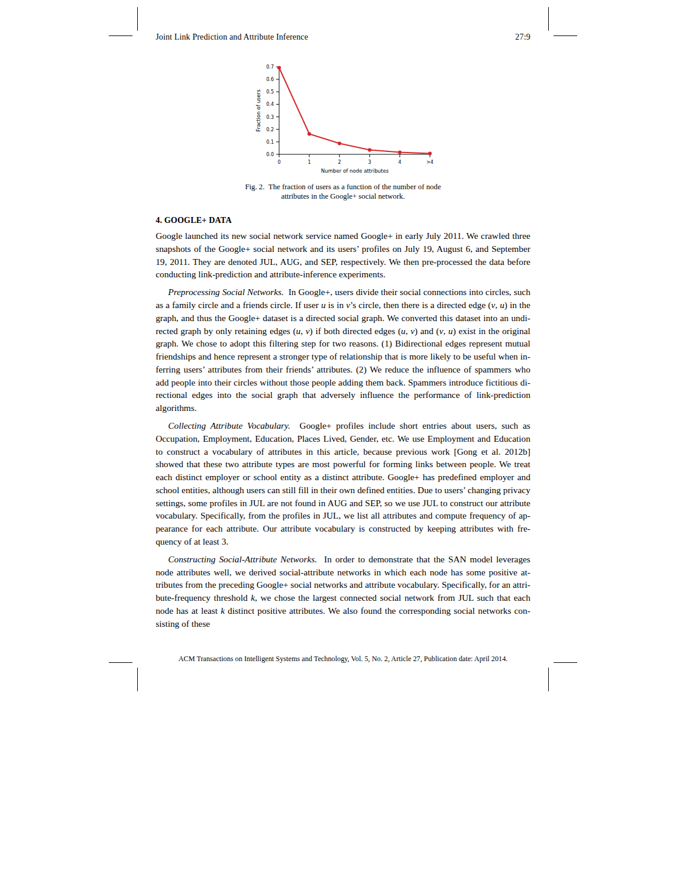Joint Link Prediction and Attribute Inference 27:9
0.0 0.1 0.2 0.3 0.4 0.5 0.6 0.7 0 1 2 3 4 >4 Number of node attributes Fraction of users
Fig. 2. The fraction of users as a function of the number of node attributes in the Google+ social network.
4. GOOGLE+ DATA
Google launched its new social network service named Google+ in early July 2011. We crawled three snapshots of the Google+ social network and its users’ profiles on July 19, August 6, and September 19, 2011. They are denoted JUL, AUG, and SEP, respectively. We then pre-processed the data before conducting link-prediction and attribute-inference experiments.
Preprocessing Social Networks. In Google+, users divide their social connections into circles, such as a family circle and a friends circle. If user u is in v’s circle, then there is a directed edge (v, u) in the graph, and thus the Google+ dataset is a directed social graph. We converted this dataset into an undirected graph by only retaining edges (u, v) if both directed edges (u, v) and (v, u) exist in the original graph. We chose to adopt this filtering step for two reasons. (1) Bidirectional edges represent mutual friendships and hence represent a stronger type of relationship that is more likely to be useful when inferring users’ attributes from their friends’ attributes. (2) We reduce the influence of spammers who add people into their circles without those people adding them back. Spammers introduce fictitious directional edges into the social graph that adversely influence the performance of link-prediction algorithms.
Collecting Attribute Vocabulary. Google+ profiles include short entries about users, such as Occupation, Employment, Education, Places Lived, Gender, etc. We use Employment and Education to construct a vocabulary of attributes in this article, because previous work [Gong et al. 2012b] showed that these two attribute types are most powerful for forming links between people. We treat each distinct employer or school entity as a distinct attribute. Google+ has predefined employer and school entities, although users can still fill in their own defined entities. Due to users’ changing privacy settings, some profiles in JUL are not found in AUG and SEP, so we use JUL to construct our attribute vocabulary. Specifically, from the profiles in JUL, we list all attributes and compute frequency of appearance for each attribute. Our attribute vocabulary is constructed by keeping attributes with frequency of at least 3.
Constructing Social-Attribute Networks. In order to demonstrate that the SAN model leverages node attributes well, we derived social-attribute networks in which each node has some positive attributes from the preceding Google+ social networks and attribute vocabulary. Specifically, for an attribute-frequency threshold k, we chose the largest connected social network from JUL such that each node has at least k distinct positive attributes. We also found the corresponding social networks consisting of these
ACM Transactions on Intelligent Systems and Technology, Vol. 5, No. 2, Article 27, Publication date: April 2014.